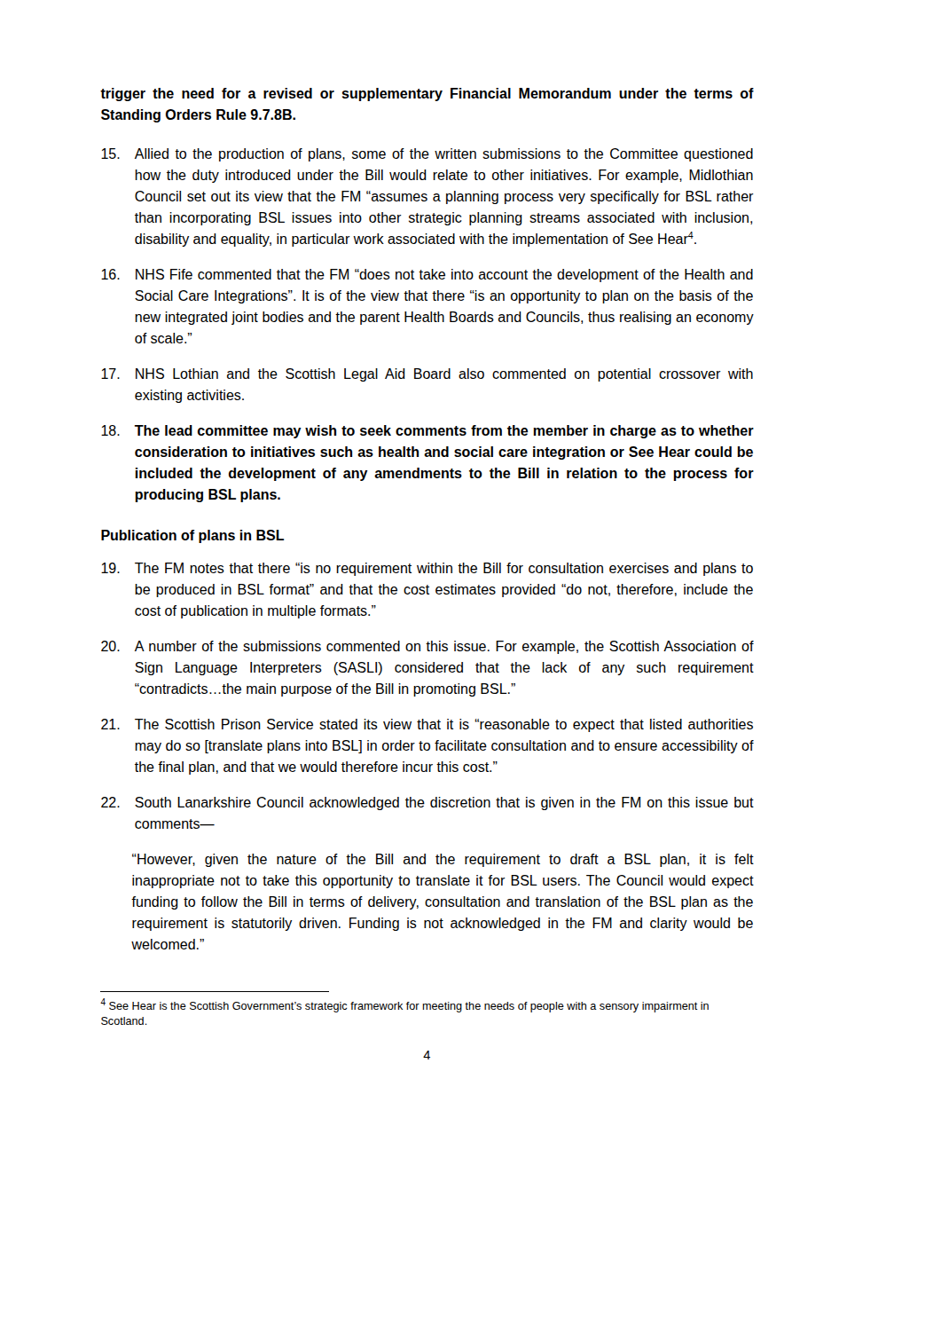trigger the need for a revised or supplementary Financial Memorandum under the terms of Standing Orders Rule 9.7.8B.
15.
Allied to the production of plans, some of the written submissions to the Committee questioned how the duty introduced under the Bill would relate to other initiatives. For example, Midlothian Council set out its view that the FM “assumes a planning process very specifically for BSL rather than incorporating BSL issues into other strategic planning streams associated with inclusion, disability and equality, in particular work associated with the implementation of See Hear4.
16.
NHS Fife commented that the FM “does not take into account the development of the Health and Social Care Integrations”. It is of the view that there “is an opportunity to plan on the basis of the new integrated joint bodies and the parent Health Boards and Councils, thus realising an economy of scale.”
17.
NHS Lothian and the Scottish Legal Aid Board also commented on potential crossover with existing activities.
18.
The lead committee may wish to seek comments from the member in charge as to whether consideration to initiatives such as health and social care integration or See Hear could be included the development of any amendments to the Bill in relation to the process for producing BSL plans.
Publication of plans in BSL
19.
The FM notes that there “is no requirement within the Bill for consultation exercises and plans to be produced in BSL format” and that the cost estimates provided “do not, therefore, include the cost of publication in multiple formats.”
20.
A number of the submissions commented on this issue. For example, the Scottish Association of Sign Language Interpreters (SASLI) considered that the lack of any such requirement “contradicts…the main purpose of the Bill in promoting BSL.”
21.
The Scottish Prison Service stated its view that it is “reasonable to expect that listed authorities may do so [translate plans into BSL] in order to facilitate consultation and to ensure accessibility of the final plan, and that we would therefore incur this cost.”
22.
South Lanarkshire Council acknowledged the discretion that is given in the FM on this issue but comments—
“However, given the nature of the Bill and the requirement to draft a BSL plan, it is felt inappropriate not to take this opportunity to translate it for BSL users. The Council would expect funding to follow the Bill in terms of delivery, consultation and translation of the BSL plan as the requirement is statutorily driven. Funding is not acknowledged in the FM and clarity would be welcomed.”
4 See Hear is the Scottish Government’s strategic framework for meeting the needs of people with a sensory impairment in Scotland.
4